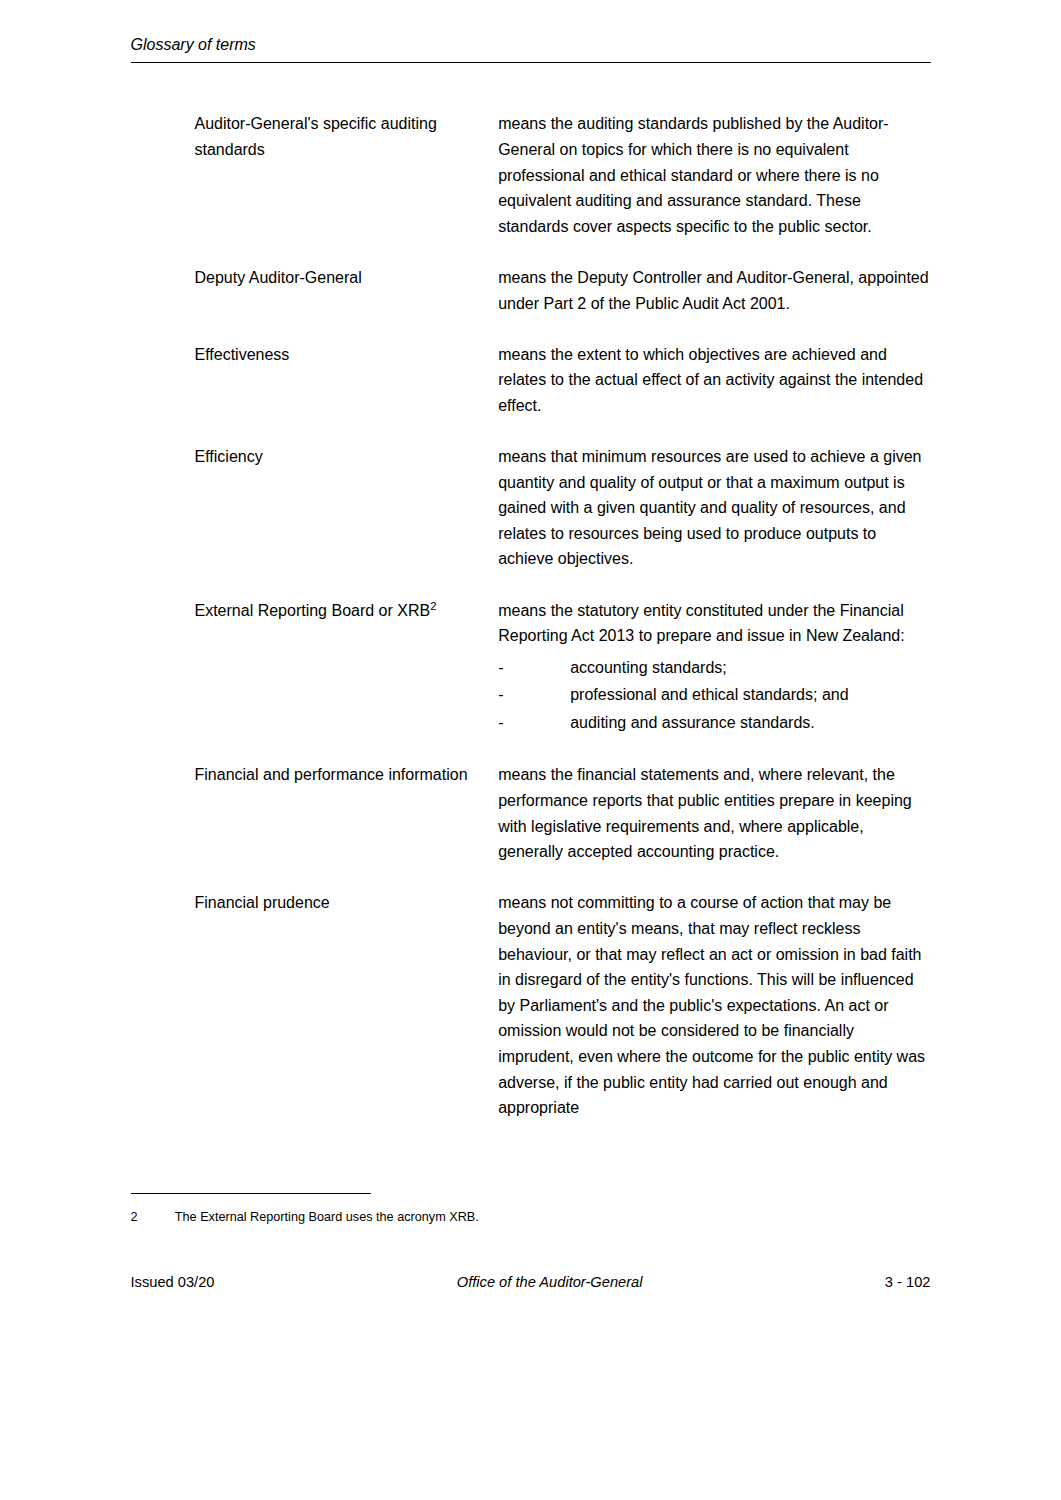Glossary of terms
Auditor-General's specific auditing standards
means the auditing standards published by the Auditor-General on topics for which there is no equivalent professional and ethical standard or where there is no equivalent auditing and assurance standard. These standards cover aspects specific to the public sector.
Deputy Auditor-General
means the Deputy Controller and Auditor-General, appointed under Part 2 of the Public Audit Act 2001.
Effectiveness
means the extent to which objectives are achieved and relates to the actual effect of an activity against the intended effect.
Efficiency
means that minimum resources are used to achieve a given quantity and quality of output or that a maximum output is gained with a given quantity and quality of resources, and relates to resources being used to produce outputs to achieve objectives.
External Reporting Board or XRB2
means the statutory entity constituted under the Financial Reporting Act 2013 to prepare and issue in New Zealand:
accounting standards;
professional and ethical standards; and
auditing and assurance standards.
Financial and performance information
means the financial statements and, where relevant, the performance reports that public entities prepare in keeping with legislative requirements and, where applicable, generally accepted accounting practice.
Financial prudence
means not committing to a course of action that may be beyond an entity's means, that may reflect reckless behaviour, or that may reflect an act or omission in bad faith in disregard of the entity's functions. This will be influenced by Parliament's and the public's expectations. An act or omission would not be considered to be financially imprudent, even where the outcome for the public entity was adverse, if the public entity had carried out enough and appropriate
2 The External Reporting Board uses the acronym XRB.
Issued 03/20 Office of the Auditor-General 3 - 102